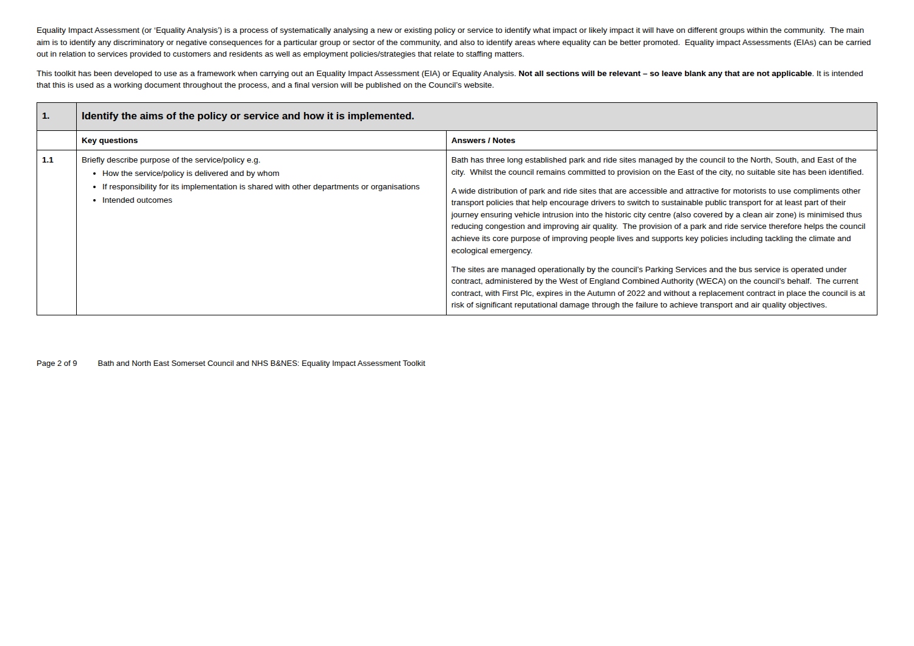Equality Impact Assessment (or ‘Equality Analysis’) is a process of systematically analysing a new or existing policy or service to identify what impact or likely impact it will have on different groups within the community. The main aim is to identify any discriminatory or negative consequences for a particular group or sector of the community, and also to identify areas where equality can be better promoted. Equality impact Assessments (EIAs) can be carried out in relation to services provided to customers and residents as well as employment policies/strategies that relate to staffing matters.
This toolkit has been developed to use as a framework when carrying out an Equality Impact Assessment (EIA) or Equality Analysis. Not all sections will be relevant – so leave blank any that are not applicable. It is intended that this is used as a working document throughout the process, and a final version will be published on the Council’s website.
| 1. | Identify the aims of the policy or service and how it is implemented. |
| | Key questions | Answers / Notes |
| 1.1 | Briefly describe purpose of the service/policy e.g. How the service/policy is delivered and by whom If responsibility for its implementation is shared with other departments or organisations Intended outcomes | Bath has three long established park and ride sites managed by the council to the North, South, and East of the city. Whilst the council remains committed to provision on the East of the city, no suitable site has been identified. A wide distribution of park and ride sites that are accessible and attractive for motorists to use compliments other transport policies that help encourage drivers to switch to sustainable public transport for at least part of their journey ensuring vehicle intrusion into the historic city centre (also covered by a clean air zone) is minimised thus reducing congestion and improving air quality. The provision of a park and ride service therefore helps the council achieve its core purpose of improving people lives and supports key policies including tackling the climate and ecological emergency. The sites are managed operationally by the council’s Parking Services and the bus service is operated under contract, administered by the West of England Combined Authority (WECA) on the council’s behalf. The current contract, with First Plc, expires in the Autumn of 2022 and without a replacement contract in place the council is at risk of significant reputational damage through the failure to achieve transport and air quality objectives. |
Page 2 of 9 Bath and North East Somerset Council and NHS B&NES: Equality Impact Assessment Toolkit